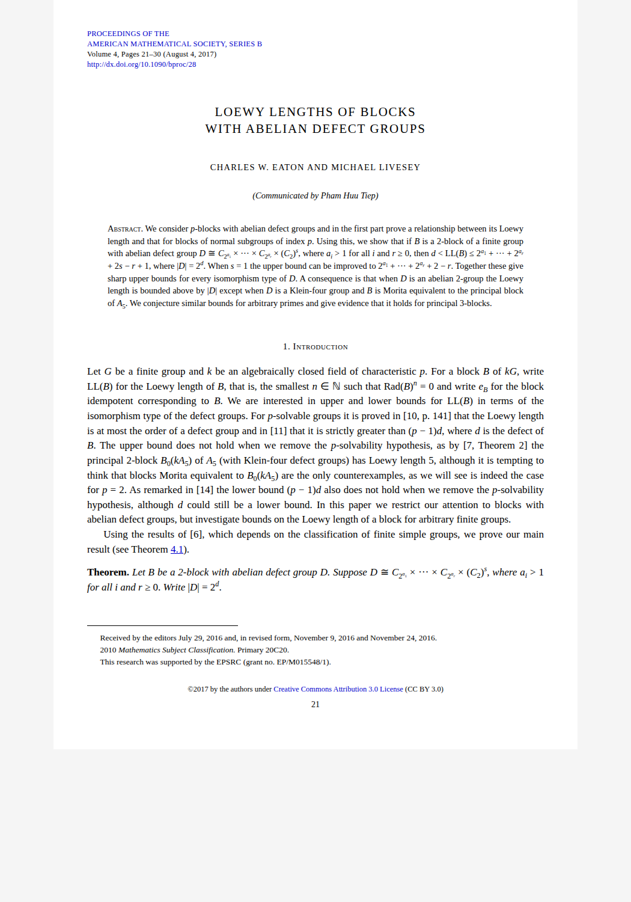Proceedings of the
American Mathematical Society, Series B
Volume 4, Pages 21–30 (August 4, 2017)
http://dx.doi.org/10.1090/bproc/28
Loewy lengths of blocks
with abelian defect groups
Charles W. Eaton and Michael Livesey
(Communicated by Pham Huu Tiep)
Abstract. We consider p-blocks with abelian defect groups and in the first part prove a relationship between its Loewy length and that for blocks of normal subgroups of index p. Using this, we show that if B is a 2-block of a finite group with abelian defect group D ≅ C2a1 × ··· × C2ar × (C2)s, where ai > 1 for all i and r ≥ 0, then d < LL(B) ≤ 2a1 + ··· + 2ar + 2s − r + 1, where |D| = 2d. When s = 1 the upper bound can be improved to 2a1 + ··· + 2ar + 2 − r. Together these give sharp upper bounds for every isomorphism type of D. A consequence is that when D is an abelian 2-group the Loewy length is bounded above by |D| except when D is a Klein-four group and B is Morita equivalent to the principal block of A5. We conjecture similar bounds for arbitrary primes and give evidence that it holds for principal 3-blocks.
1. Introduction
Let G be a finite group and k be an algebraically closed field of characteristic p. For a block B of kG, write LL(B) for the Loewy length of B, that is, the smallest n ∈ ℕ such that Rad(B)n = 0 and write eB for the block idempotent corresponding to B. We are interested in upper and lower bounds for LL(B) in terms of the isomorphism type of the defect groups. For p-solvable groups it is proved in [10, p. 141] that the Loewy length is at most the order of a defect group and in [11] that it is strictly greater than (p − 1)d, where d is the defect of B. The upper bound does not hold when we remove the p-solvability hypothesis, as by [7, Theorem 2] the principal 2-block B0(kA5) of A5 (with Klein-four defect groups) has Loewy length 5, although it is tempting to think that blocks Morita equivalent to B0(kA5) are the only counterexamples, as we will see is indeed the case for p = 2. As remarked in [14] the lower bound (p − 1)d also does not hold when we remove the p-solvability hypothesis, although d could still be a lower bound. In this paper we restrict our attention to blocks with abelian defect groups, but investigate bounds on the Loewy length of a block for arbitrary finite groups.
Using the results of [6], which depends on the classification of finite simple groups, we prove our main result (see Theorem 4.1).
Theorem. Let B be a 2-block with abelian defect group D. Suppose D ≅ C2a1 × ··· × C2ar × (C2)s, where ai > 1 for all i and r ≥ 0. Write |D| = 2d.
Received by the editors July 29, 2016 and, in revised form, November 9, 2016 and November 24, 2016.
2010 Mathematics Subject Classification. Primary 20C20.
This research was supported by the EPSRC (grant no. EP/M015548/1).
©2017 by the authors under Creative Commons Attribution 3.0 License (CC BY 3.0)
21